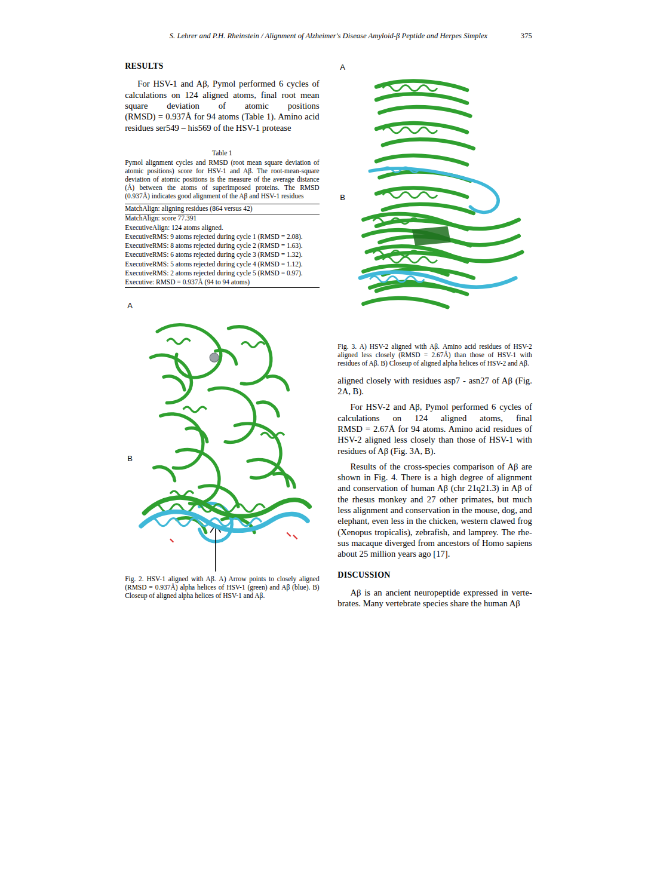S. Lehrer and P.H. Rheinstein / Alignment of Alzheimer's Disease Amyloid-β Peptide and Herpes Simplex 375
RESULTS
For HSV-1 and Aβ, Pymol performed 6 cycles of calculations on 124 aligned atoms, final root mean square deviation of atomic positions (RMSD) = 0.937Å for 94 atoms (Table 1). Amino acid residues ser549 – his569 of the HSV-1 protease
Table 1
Pymol alignment cycles and RMSD (root mean square deviation of atomic positions) score for HSV-1 and Aβ. The root-mean-square deviation of atomic positions is the measure of the average distance (Å) between the atoms of superimposed proteins. The RMSD (0.937Å) indicates good alignment of the Aβ and HSV-1 residues
| MatchAlign: aligning residues (864 versus 42) |
| MatchAlign: score 77.391 |
| ExecutiveAlign: 124 atoms aligned. |
| ExecutiveRMS: 9 atoms rejected during cycle 1 (RMSD = 2.08). |
| ExecutiveRMS: 8 atoms rejected during cycle 2 (RMSD = 1.63). |
| ExecutiveRMS: 6 atoms rejected during cycle 3 (RMSD = 1.32). |
| ExecutiveRMS: 5 atoms rejected during cycle 4 (RMSD = 1.12). |
| ExecutiveRMS: 2 atoms rejected during cycle 5 (RMSD = 0.97). |
| Executive: RMSD = 0.937Å (94 to 94 atoms) |
A B
Fig. 2. HSV-1 aligned with Aβ. A) Arrow points to closely aligned (RMSD = 0.937Å) alpha helices of HSV-1 (green) and Aβ (blue). B) Closeup of aligned alpha helices of HSV-1 and Aβ.
A B
Fig. 3. A) HSV-2 aligned with Aβ. Amino acid residues of HSV-2 aligned less closely (RMSD = 2.67Å) than those of HSV-1 with residues of Aβ. B) Closeup of aligned alpha helices of HSV-2 and Aβ.
aligned closely with residues asp7 - asn27 of Aβ (Fig. 2A, B).
For HSV-2 and Aβ, Pymol performed 6 cycles of calculations on 124 aligned atoms, final RMSD = 2.67Å for 94 atoms. Amino acid residues of HSV-2 aligned less closely than those of HSV-1 with residues of Aβ (Fig. 3A, B).
Results of the cross-species comparison of Aβ are shown in Fig. 4. There is a high degree of alignment and conservation of human Aβ (chr 21q21.3) in Aβ of the rhesus monkey and 27 other primates, but much less alignment and conservation in the mouse, dog, and elephant, even less in the chicken, western clawed frog (Xenopus tropicalis), zebrafish, and lamprey. The rhesus macaque diverged from ancestors of Homo sapiens about 25 million years ago [17].
DISCUSSION
Aβ is an ancient neuropeptide expressed in vertebrates. Many vertebrate species share the human Aβ